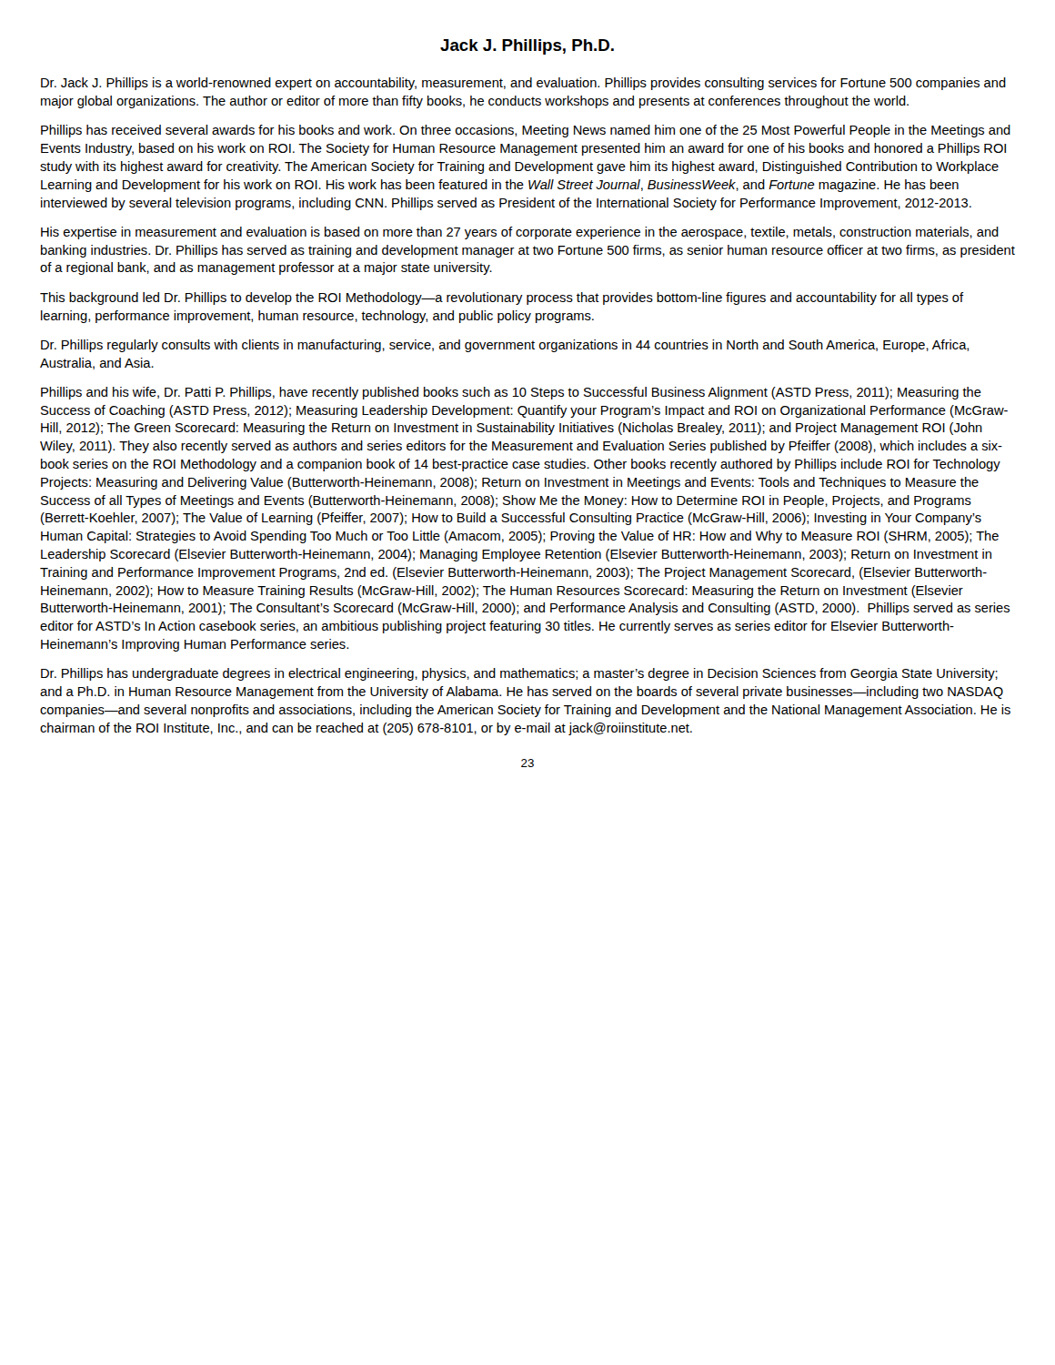Jack J. Phillips, Ph.D.
Dr. Jack J. Phillips is a world-renowned expert on accountability, measurement, and evaluation. Phillips provides consulting services for Fortune 500 companies and major global organizations. The author or editor of more than fifty books, he conducts workshops and presents at conferences throughout the world.
Phillips has received several awards for his books and work. On three occasions, Meeting News named him one of the 25 Most Powerful People in the Meetings and Events Industry, based on his work on ROI. The Society for Human Resource Management presented him an award for one of his books and honored a Phillips ROI study with its highest award for creativity. The American Society for Training and Development gave him its highest award, Distinguished Contribution to Workplace Learning and Development for his work on ROI. His work has been featured in the Wall Street Journal, BusinessWeek, and Fortune magazine. He has been interviewed by several television programs, including CNN. Phillips served as President of the International Society for Performance Improvement, 2012-2013.
His expertise in measurement and evaluation is based on more than 27 years of corporate experience in the aerospace, textile, metals, construction materials, and banking industries. Dr. Phillips has served as training and development manager at two Fortune 500 firms, as senior human resource officer at two firms, as president of a regional bank, and as management professor at a major state university.
This background led Dr. Phillips to develop the ROI Methodology—a revolutionary process that provides bottom-line figures and accountability for all types of learning, performance improvement, human resource, technology, and public policy programs.
Dr. Phillips regularly consults with clients in manufacturing, service, and government organizations in 44 countries in North and South America, Europe, Africa, Australia, and Asia.
Phillips and his wife, Dr. Patti P. Phillips, have recently published books such as 10 Steps to Successful Business Alignment (ASTD Press, 2011); Measuring the Success of Coaching (ASTD Press, 2012); Measuring Leadership Development: Quantify your Program’s Impact and ROI on Organizational Performance (McGraw-Hill, 2012); The Green Scorecard: Measuring the Return on Investment in Sustainability Initiatives (Nicholas Brealey, 2011); and Project Management ROI (John Wiley, 2011). They also recently served as authors and series editors for the Measurement and Evaluation Series published by Pfeiffer (2008), which includes a six-book series on the ROI Methodology and a companion book of 14 best-practice case studies. Other books recently authored by Phillips include ROI for Technology Projects: Measuring and Delivering Value (Butterworth-Heinemann, 2008); Return on Investment in Meetings and Events: Tools and Techniques to Measure the Success of all Types of Meetings and Events (Butterworth-Heinemann, 2008); Show Me the Money: How to Determine ROI in People, Projects, and Programs (Berrett-Koehler, 2007); The Value of Learning (Pfeiffer, 2007); How to Build a Successful Consulting Practice (McGraw-Hill, 2006); Investing in Your Company’s Human Capital: Strategies to Avoid Spending Too Much or Too Little (Amacom, 2005); Proving the Value of HR: How and Why to Measure ROI (SHRM, 2005); The Leadership Scorecard (Elsevier Butterworth-Heinemann, 2004); Managing Employee Retention (Elsevier Butterworth-Heinemann, 2003); Return on Investment in Training and Performance Improvement Programs, 2nd ed. (Elsevier Butterworth-Heinemann, 2003); The Project Management Scorecard, (Elsevier Butterworth-Heinemann, 2002); How to Measure Training Results (McGraw-Hill, 2002); The Human Resources Scorecard: Measuring the Return on Investment (Elsevier Butterworth-Heinemann, 2001); The Consultant’s Scorecard (McGraw-Hill, 2000); and Performance Analysis and Consulting (ASTD, 2000). Phillips served as series editor for ASTD’s In Action casebook series, an ambitious publishing project featuring 30 titles. He currently serves as series editor for Elsevier Butterworth-Heinemann’s Improving Human Performance series.
Dr. Phillips has undergraduate degrees in electrical engineering, physics, and mathematics; a master’s degree in Decision Sciences from Georgia State University; and a Ph.D. in Human Resource Management from the University of Alabama. He has served on the boards of several private businesses—including two NASDAQ companies—and several nonprofits and associations, including the American Society for Training and Development and the National Management Association. He is chairman of the ROI Institute, Inc., and can be reached at (205) 678-8101, or by e-mail at jack@roiinstitute.net.
23